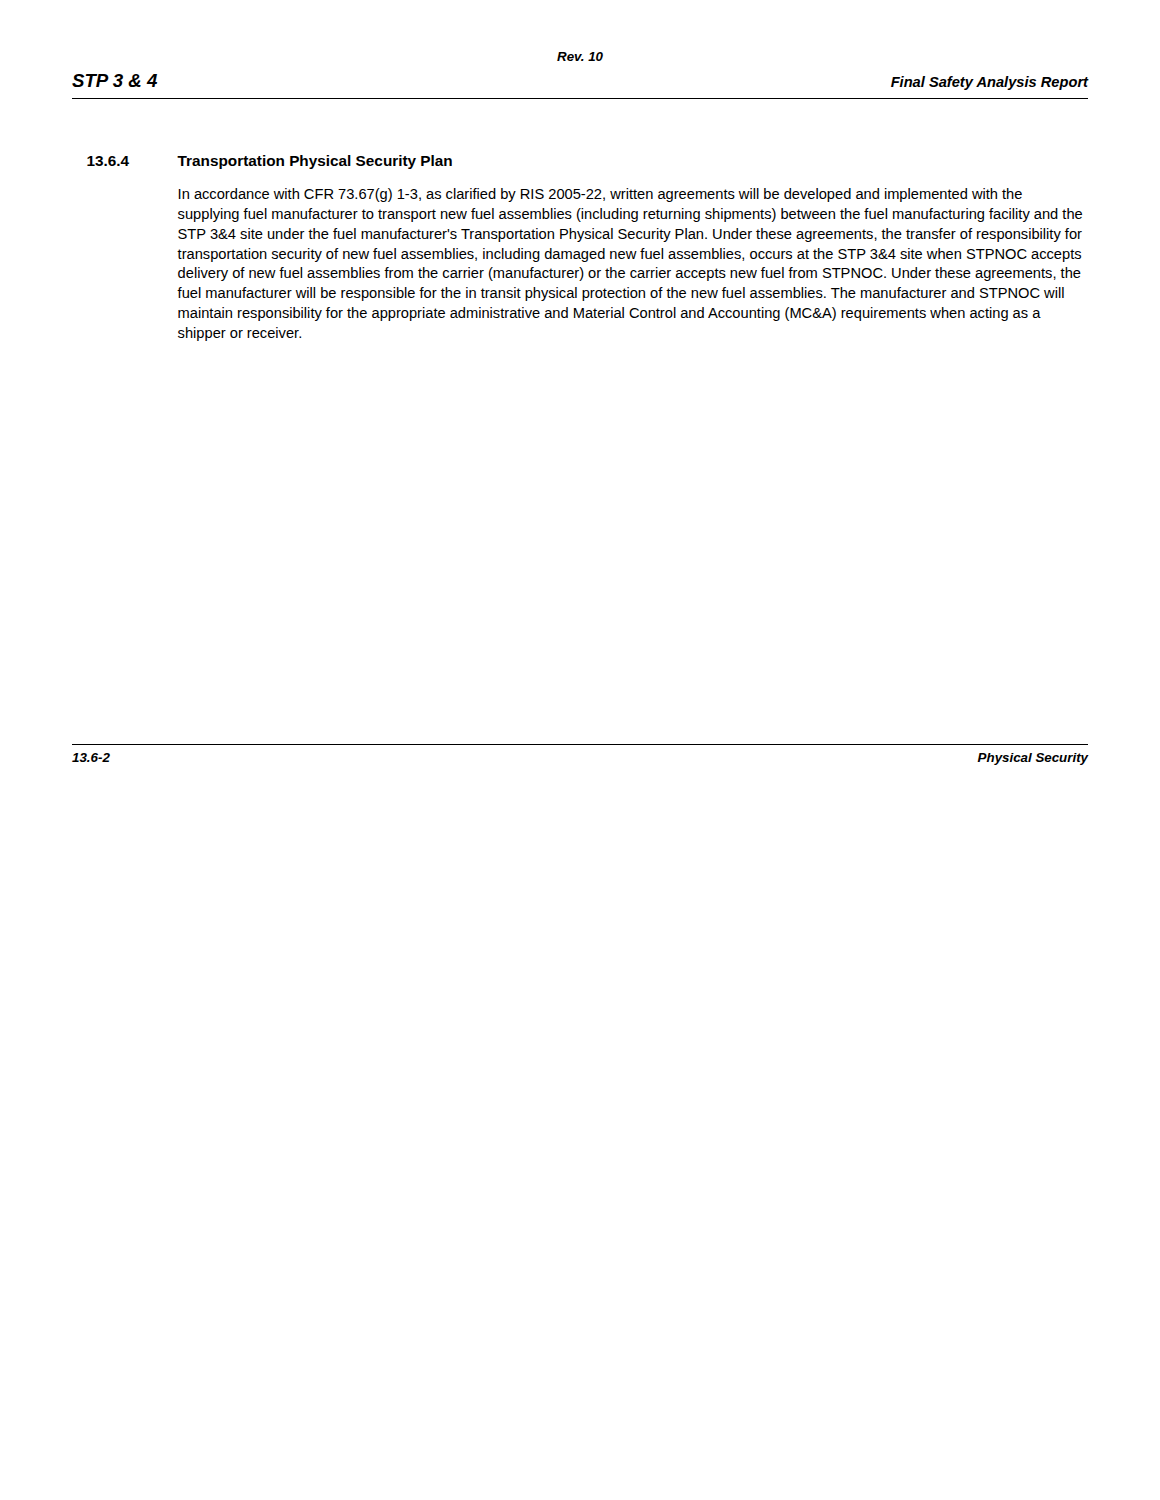Rev. 10
STP 3 & 4
Final Safety Analysis Report
13.6.4 Transportation Physical Security Plan
In accordance with CFR 73.67(g) 1-3, as clarified by RIS 2005-22, written agreements will be developed and implemented with the supplying fuel manufacturer to transport new fuel assemblies (including returning shipments) between the fuel manufacturing facility and the STP 3&4 site under the fuel manufacturer's Transportation Physical Security Plan. Under these agreements, the transfer of responsibility for transportation security of new fuel assemblies, including damaged new fuel assemblies, occurs at the STP 3&4 site when STPNOC accepts delivery of new fuel assemblies from the carrier (manufacturer) or the carrier accepts new fuel from STPNOC. Under these agreements, the fuel manufacturer will be responsible for the in transit physical protection of the new fuel assemblies. The manufacturer and STPNOC will maintain responsibility for the appropriate administrative and Material Control and Accounting (MC&A) requirements when acting as a shipper or receiver.
13.6-2
Physical Security